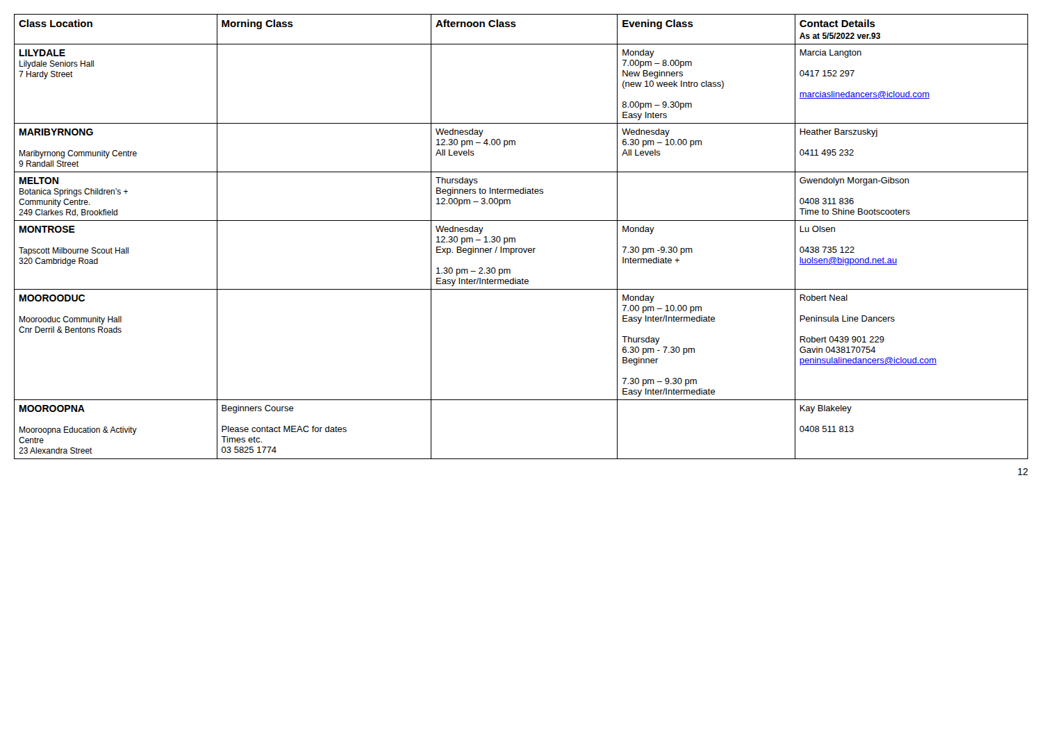| Class Location | Morning Class | Afternoon Class | Evening Class | Contact Details As at 5/5/2022 ver.93 |
| --- | --- | --- | --- | --- |
| LILYDALE Lilydale Seniors Hall 7 Hardy Street | | | Monday 7.00pm – 8.00pm New Beginners (new 10 week Intro class) 8.00pm – 9.30pm Easy Inters | Marcia Langton 0417 152 297 marciaslinedancers@icloud.com |
| MARIBYRNONG Maribyrnong Community Centre 9 Randall Street | | Wednesday 12.30 pm – 4.00 pm All Levels | Wednesday 6.30 pm – 10.00 pm All Levels | Heather Barszuskyj 0411 495 232 |
| MELTON Botanica Springs Children’s + Community Centre. 249 Clarkes Rd, Brookfield | | Thursdays Beginners to Intermediates 12.00pm – 3.00pm | | Gwendolyn Morgan-Gibson 0408 311 836 Time to Shine Bootscooters |
| MONTROSE Tapscott Milbourne Scout Hall 320 Cambridge Road | | Wednesday 12.30 pm – 1.30 pm Exp. Beginner / Improver 1.30 pm – 2.30 pm Easy Inter/Intermediate | Monday 7.30 pm -9.30 pm Intermediate + | Lu Olsen 0438 735 122 luolsen@bigpond.net.au |
| MOOROODUC Moorooduc Community Hall Cnr Derril & Bentons Roads | | | Monday 7.00 pm – 10.00 pm Easy Inter/Intermediate Thursday 6.30 pm - 7.30 pm Beginner 7.30 pm – 9.30 pm Easy Inter/Intermediate | Robert Neal Peninsula Line Dancers Robert 0439 901 229 Gavin 0438170754 peninsulalinedancers@icloud.com |
| MOOROOPNA Mooroopna Education & Activity Centre 23 Alexandra Street | Beginners Course Please contact MEAC for dates Times etc. 03 5825 1774 | | | Kay Blakeley 0408 511 813 |
12